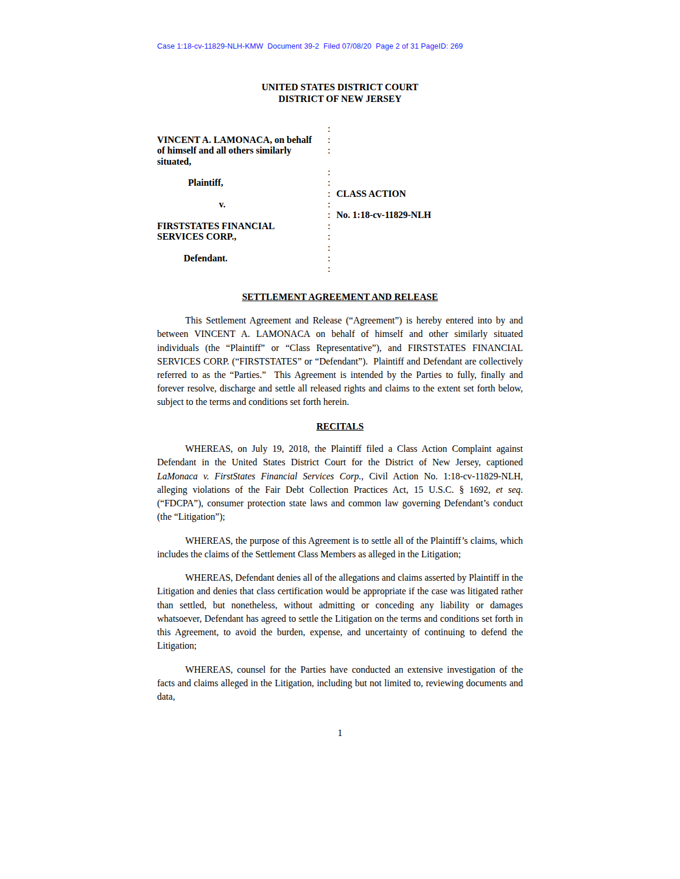Case 1:18-cv-11829-NLH-KMW Document 39-2 Filed 07/08/20 Page 2 of 31 PageID: 269
UNITED STATES DISTRICT COURT
DISTRICT OF NEW JERSEY
| | : | |
| VINCENT A. LAMONACA, on behalf of himself and all others similarly situated, | : : | |
| | : | |
| Plaintiff, | : | |
| | : | CLASS ACTION |
| v. | : | |
| | : | No. 1:18-cv-11829-NLH |
| FIRSTSTATES FINANCIAL SERVICES CORP., | : : | |
| | : | |
| Defendant. | : | |
| | : | |
SETTLEMENT AGREEMENT AND RELEASE
This Settlement Agreement and Release (“Agreement”) is hereby entered into by and between VINCENT A. LAMONACA on behalf of himself and other similarly situated individuals (the “Plaintiff” or “Class Representative”), and FIRSTSTATES FINANCIAL SERVICES CORP. (“FIRSTSTATES” or “Defendant”). Plaintiff and Defendant are collectively referred to as the “Parties.” This Agreement is intended by the Parties to fully, finally and forever resolve, discharge and settle all released rights and claims to the extent set forth below, subject to the terms and conditions set forth herein.
RECITALS
WHEREAS, on July 19, 2018, the Plaintiff filed a Class Action Complaint against Defendant in the United States District Court for the District of New Jersey, captioned LaMonaca v. FirstStates Financial Services Corp., Civil Action No. 1:18-cv-11829-NLH, alleging violations of the Fair Debt Collection Practices Act, 15 U.S.C. § 1692, et seq. (“FDCPA”), consumer protection state laws and common law governing Defendant’s conduct (the “Litigation”);
WHEREAS, the purpose of this Agreement is to settle all of the Plaintiff’s claims, which includes the claims of the Settlement Class Members as alleged in the Litigation;
WHEREAS, Defendant denies all of the allegations and claims asserted by Plaintiff in the Litigation and denies that class certification would be appropriate if the case was litigated rather than settled, but nonetheless, without admitting or conceding any liability or damages whatsoever, Defendant has agreed to settle the Litigation on the terms and conditions set forth in this Agreement, to avoid the burden, expense, and uncertainty of continuing to defend the Litigation;
WHEREAS, counsel for the Parties have conducted an extensive investigation of the facts and claims alleged in the Litigation, including but not limited to, reviewing documents and data,
1